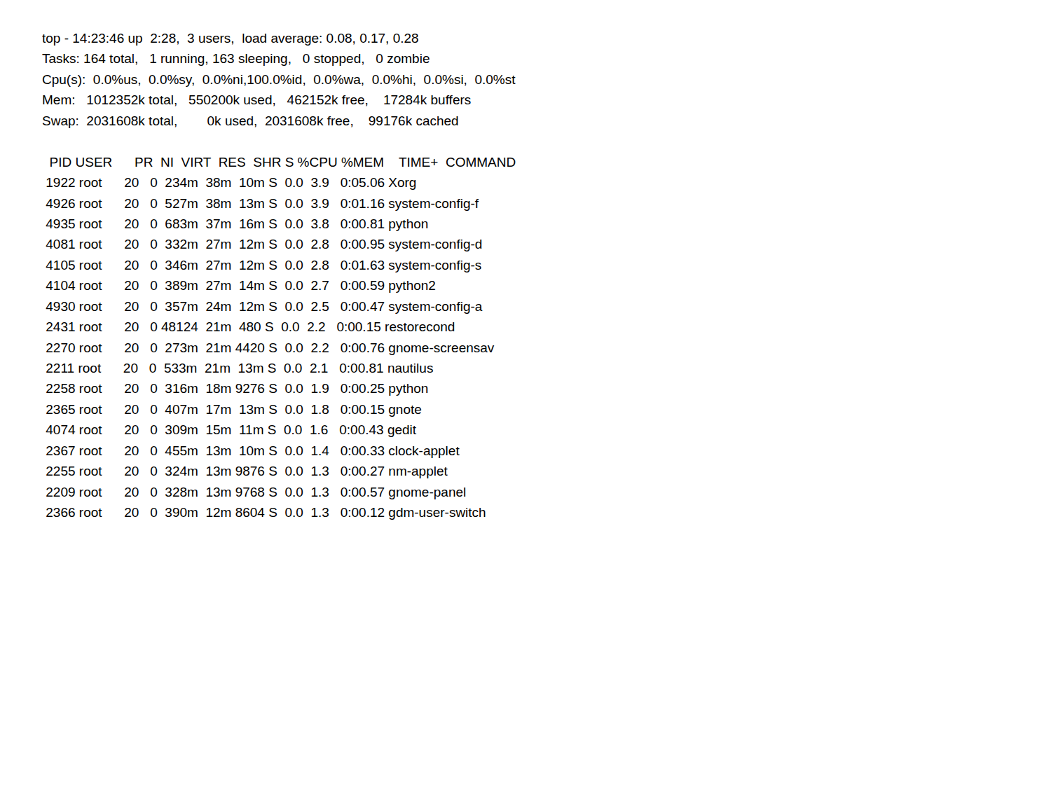top - 14:23:46 up  2:28,  3 users,  load average: 0.08, 0.17, 0.28
Tasks: 164 total,   1 running, 163 sleeping,   0 stopped,   0 zombie
Cpu(s):  0.0%us,  0.0%sy,  0.0%ni,100.0%id,  0.0%wa,  0.0%hi,  0.0%si,  0.0%st
Mem:   1012352k total,   550200k used,   462152k free,    17284k buffers
Swap:  2031608k total,        0k used,  2031608k free,    99176k cached

  PID USER      PR  NI  VIRT  RES  SHR S %CPU %MEM    TIME+  COMMAND
 1922 root      20   0  234m  38m  10m S  0.0  3.9   0:05.06 Xorg
 4926 root      20   0  527m  38m  13m S  0.0  3.9   0:01.16 system-config-f
 4935 root      20   0  683m  37m  16m S  0.0  3.8   0:00.81 python
 4081 root      20   0  332m  27m  12m S  0.0  2.8   0:00.95 system-config-d
 4105 root      20   0  346m  27m  12m S  0.0  2.8   0:01.63 system-config-s
 4104 root      20   0  389m  27m  14m S  0.0  2.7   0:00.59 python2
 4930 root      20   0  357m  24m  12m S  0.0  2.5   0:00.47 system-config-a
 2431 root      20   0 48124  21m  480 S  0.0  2.2   0:00.15 restorecond
 2270 root      20   0  273m  21m 4420 S  0.0  2.2   0:00.76 gnome-screensav
 2211 root      20   0  533m  21m  13m S  0.0  2.1   0:00.81 nautilus
 2258 root      20   0  316m  18m 9276 S  0.0  1.9   0:00.25 python
 2365 root      20   0  407m  17m  13m S  0.0  1.8   0:00.15 gnote
 4074 root      20   0  309m  15m  11m S  0.0  1.6   0:00.43 gedit
 2367 root      20   0  455m  13m  10m S  0.0  1.4   0:00.33 clock-applet
 2255 root      20   0  324m  13m 9876 S  0.0  1.3   0:00.27 nm-applet
 2209 root      20   0  328m  13m 9768 S  0.0  1.3   0:00.57 gnome-panel
 2366 root      20   0  390m  12m 8604 S  0.0  1.3   0:00.12 gdm-user-switch